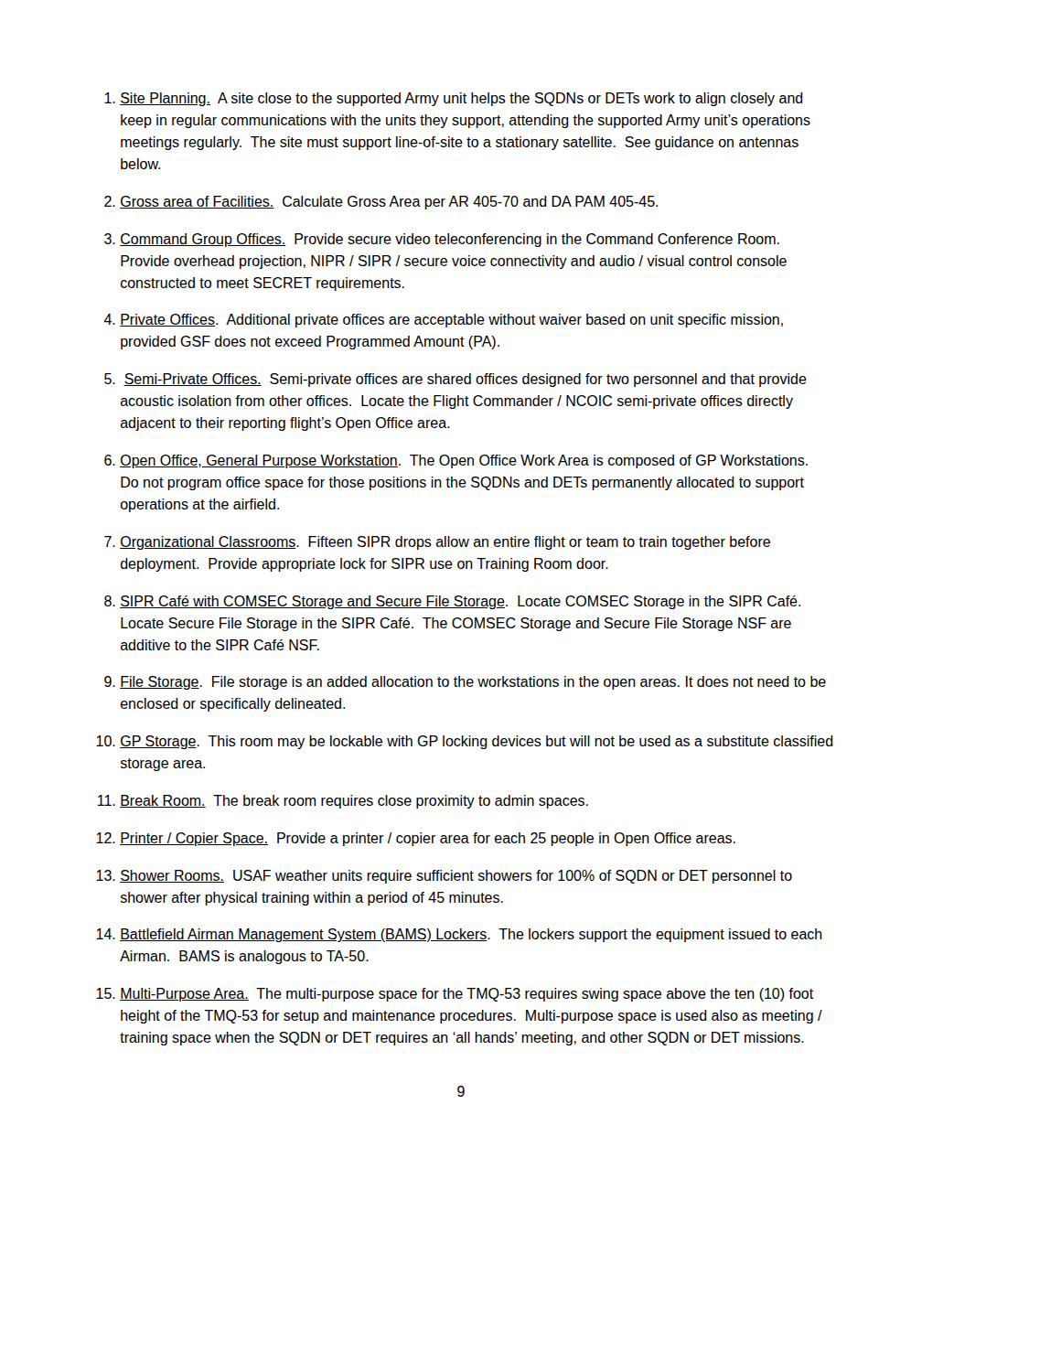Site Planning. A site close to the supported Army unit helps the SQDNs or DETs work to align closely and keep in regular communications with the units they support, attending the supported Army unit’s operations meetings regularly. The site must support line-of-site to a stationary satellite. See guidance on antennas below.
Gross area of Facilities. Calculate Gross Area per AR 405-70 and DA PAM 405-45.
Command Group Offices. Provide secure video teleconferencing in the Command Conference Room. Provide overhead projection, NIPR / SIPR / secure voice connectivity and audio / visual control console constructed to meet SECRET requirements.
Private Offices. Additional private offices are acceptable without waiver based on unit specific mission, provided GSF does not exceed Programmed Amount (PA).
Semi-Private Offices. Semi-private offices are shared offices designed for two personnel and that provide acoustic isolation from other offices. Locate the Flight Commander / NCOIC semi-private offices directly adjacent to their reporting flight’s Open Office area.
Open Office, General Purpose Workstation. The Open Office Work Area is composed of GP Workstations. Do not program office space for those positions in the SQDNs and DETs permanently allocated to support operations at the airfield.
Organizational Classrooms. Fifteen SIPR drops allow an entire flight or team to train together before deployment. Provide appropriate lock for SIPR use on Training Room door.
SIPR Café with COMSEC Storage and Secure File Storage. Locate COMSEC Storage in the SIPR Café. Locate Secure File Storage in the SIPR Café. The COMSEC Storage and Secure File Storage NSF are additive to the SIPR Café NSF.
File Storage. File storage is an added allocation to the workstations in the open areas. It does not need to be enclosed or specifically delineated.
GP Storage. This room may be lockable with GP locking devices but will not be used as a substitute classified storage area.
Break Room. The break room requires close proximity to admin spaces.
Printer / Copier Space. Provide a printer / copier area for each 25 people in Open Office areas.
Shower Rooms. USAF weather units require sufficient showers for 100% of SQDN or DET personnel to shower after physical training within a period of 45 minutes.
Battlefield Airman Management System (BAMS) Lockers. The lockers support the equipment issued to each Airman. BAMS is analogous to TA-50.
Multi-Purpose Area. The multi-purpose space for the TMQ-53 requires swing space above the ten (10) foot height of the TMQ-53 for setup and maintenance procedures. Multi-purpose space is used also as meeting / training space when the SQDN or DET requires an ‘all hands’ meeting, and other SQDN or DET missions.
9